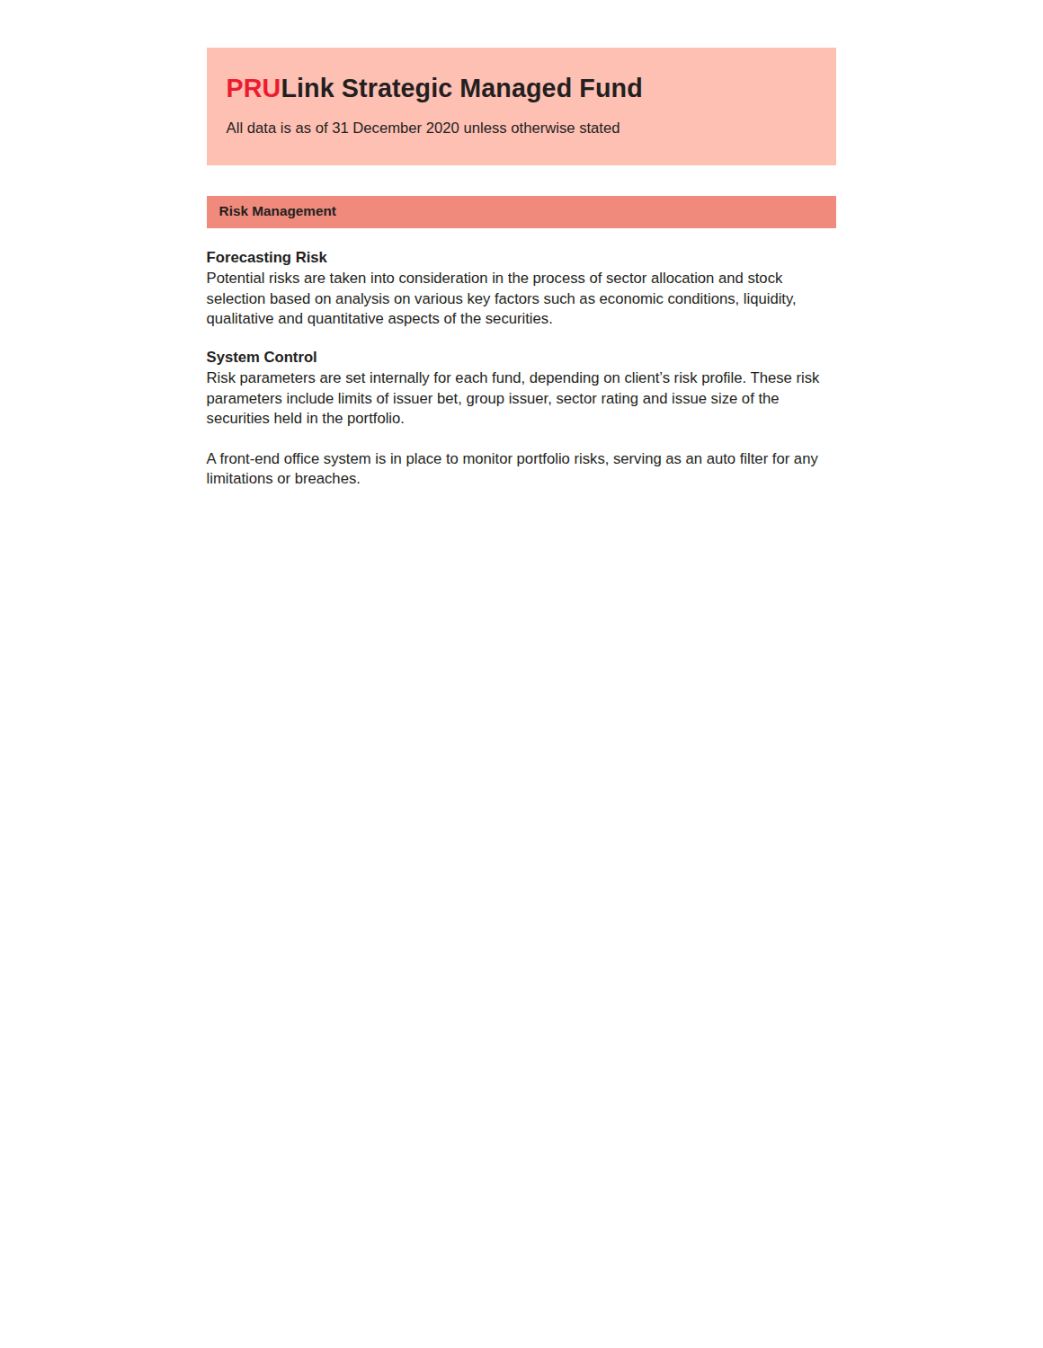PRULink Strategic Managed Fund
All data is as of 31 December 2020 unless otherwise stated
Risk Management
Forecasting Risk
Potential risks are taken into consideration in the process of sector allocation and stock selection based on analysis on various key factors such as economic conditions, liquidity, qualitative and quantitative aspects of the securities.
System Control
Risk parameters are set internally for each fund, depending on client’s risk profile. These risk parameters include limits of issuer bet, group issuer, sector rating and issue size of the securities held in the portfolio.
A front-end office system is in place to monitor portfolio risks, serving as an auto filter for any limitations or breaches.